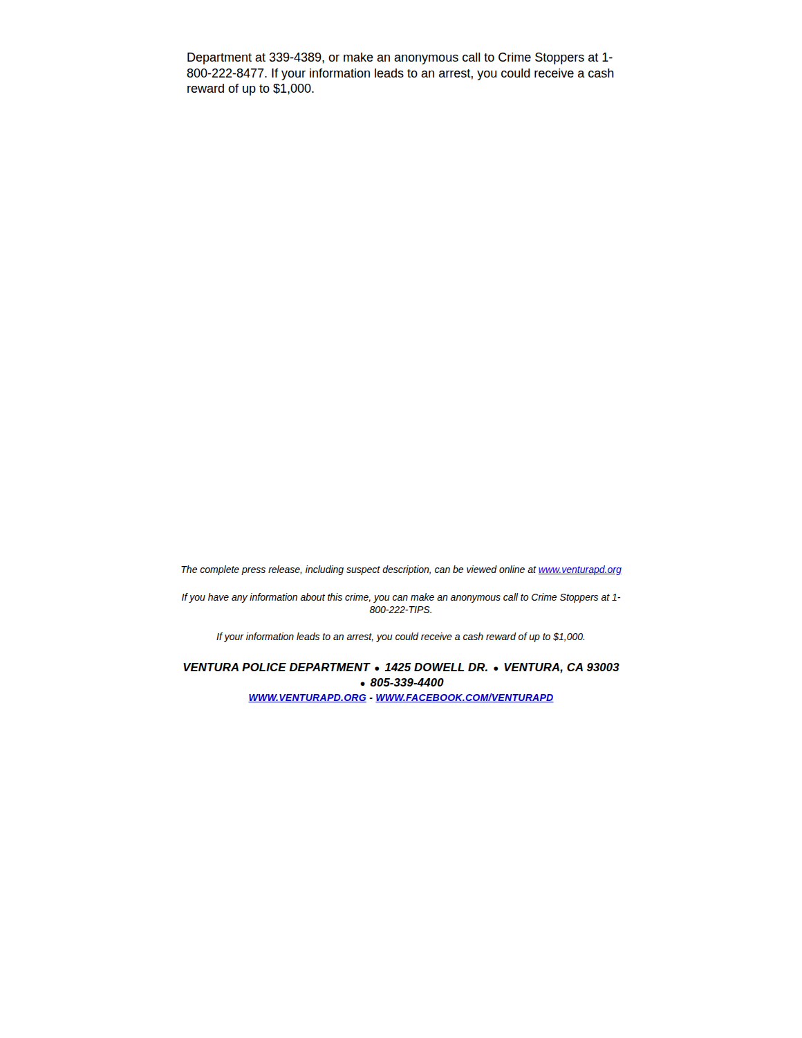Department at 339-4389, or make an anonymous call to Crime Stoppers at 1-800-222-8477. If your information leads to an arrest, you could receive a cash reward of up to $1,000.
The complete press release, including suspect description, can be viewed online at www.venturapd.org
If you have any information about this crime, you can make an anonymous call to Crime Stoppers at 1-800-222-TIPS.
If your information leads to an arrest, you could receive a cash reward of up to $1,000.
VENTURA POLICE DEPARTMENT ● 1425 DOWELL DR. ● VENTURA, CA 93003 ● 805-339-4400
WWW.VENTURAPD.ORG - WWW.FACEBOOK.COM/VENTURAPD